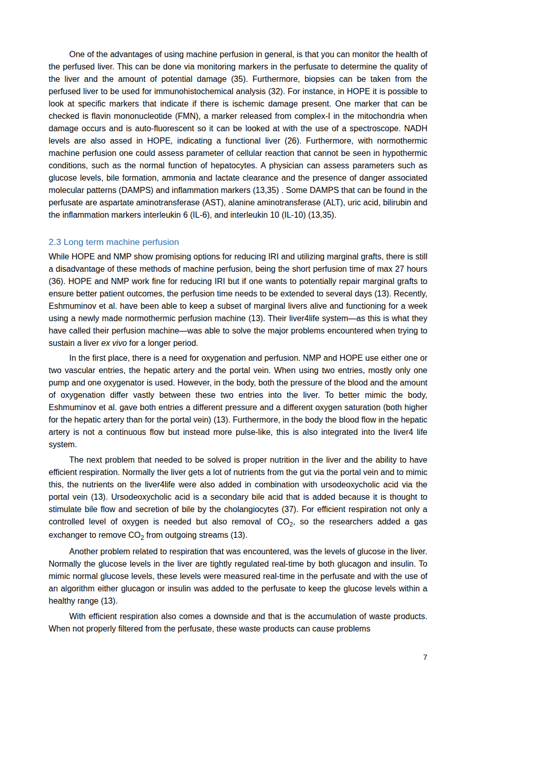One of the advantages of using machine perfusion in general, is that you can monitor the health of the perfused liver. This can be done via monitoring markers in the perfusate to determine the quality of the liver and the amount of potential damage (35). Furthermore, biopsies can be taken from the perfused liver to be used for immunohistochemical analysis (32). For instance, in HOPE it is possible to look at specific markers that indicate if there is ischemic damage present. One marker that can be checked is flavin mononucleotide (FMN), a marker released from complex-I in the mitochondria when damage occurs and is auto-fluorescent so it can be looked at with the use of a spectroscope. NADH levels are also assed in HOPE, indicating a functional liver (26). Furthermore, with normothermic machine perfusion one could assess parameter of cellular reaction that cannot be seen in hypothermic conditions, such as the normal function of hepatocytes. A physician can assess parameters such as glucose levels, bile formation, ammonia and lactate clearance and the presence of danger associated molecular patterns (DAMPS) and inflammation markers (13,35) . Some DAMPS that can be found in the perfusate are aspartate aminotransferase (AST), alanine aminotransferase (ALT), uric acid, bilirubin and the inflammation markers interleukin 6 (IL-6), and interleukin 10 (IL-10) (13,35).
2.3 Long term machine perfusion
While HOPE and NMP show promising options for reducing IRI and utilizing marginal grafts, there is still a disadvantage of these methods of machine perfusion, being the short perfusion time of max 27 hours (36). HOPE and NMP work fine for reducing IRI but if one wants to potentially repair marginal grafts to ensure better patient outcomes, the perfusion time needs to be extended to several days (13). Recently, Eshmuminov et al. have been able to keep a subset of marginal livers alive and functioning for a week using a newly made normothermic perfusion machine (13). Their liver4life system—as this is what they have called their perfusion machine—was able to solve the major problems encountered when trying to sustain a liver ex vivo for a longer period.
In the first place, there is a need for oxygenation and perfusion. NMP and HOPE use either one or two vascular entries, the hepatic artery and the portal vein. When using two entries, mostly only one pump and one oxygenator is used. However, in the body, both the pressure of the blood and the amount of oxygenation differ vastly between these two entries into the liver. To better mimic the body, Eshmuminov et al. gave both entries a different pressure and a different oxygen saturation (both higher for the hepatic artery than for the portal vein) (13). Furthermore, in the body the blood flow in the hepatic artery is not a continuous flow but instead more pulse-like, this is also integrated into the liver4 life system.
The next problem that needed to be solved is proper nutrition in the liver and the ability to have efficient respiration. Normally the liver gets a lot of nutrients from the gut via the portal vein and to mimic this, the nutrients on the liver4life were also added in combination with ursodeoxycholic acid via the portal vein (13). Ursodeoxycholic acid is a secondary bile acid that is added because it is thought to stimulate bile flow and secretion of bile by the cholangiocytes (37). For efficient respiration not only a controlled level of oxygen is needed but also removal of CO2, so the researchers added a gas exchanger to remove CO2 from outgoing streams (13).
Another problem related to respiration that was encountered, was the levels of glucose in the liver. Normally the glucose levels in the liver are tightly regulated real-time by both glucagon and insulin. To mimic normal glucose levels, these levels were measured real-time in the perfusate and with the use of an algorithm either glucagon or insulin was added to the perfusate to keep the glucose levels within a healthy range (13).
With efficient respiration also comes a downside and that is the accumulation of waste products. When not properly filtered from the perfusate, these waste products can cause problems
7